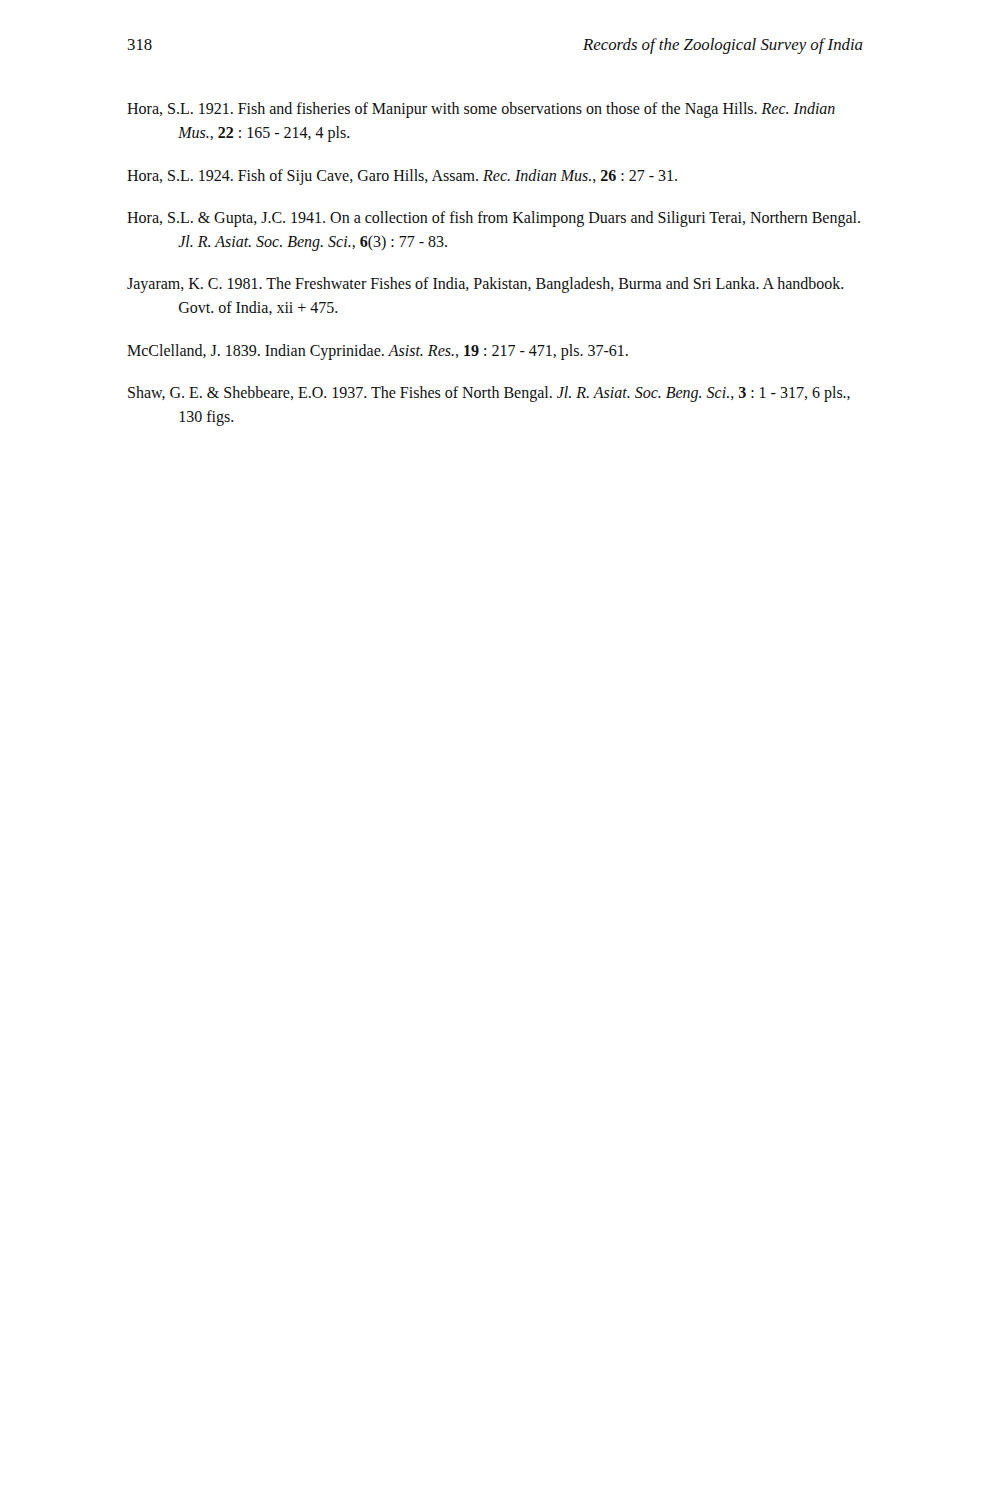318
Records of the Zoological Survey of India
Hora, S.L. 1921. Fish and fisheries of Manipur with some observations on those of the Naga Hills. Rec. Indian Mus., 22 : 165 - 214, 4 pls.
Hora, S.L. 1924. Fish of Siju Cave, Garo Hills, Assam. Rec. Indian Mus., 26 : 27 - 31.
Hora, S.L. & Gupta, J.C. 1941. On a collection of fish from Kalimpong Duars and Siliguri Terai, Northern Bengal. Jl. R. Asiat. Soc. Beng. Sci., 6(3) : 77 - 83.
Jayaram, K. C. 1981. The Freshwater Fishes of India, Pakistan, Bangladesh, Burma and Sri Lanka. A handbook. Govt. of India, xii + 475.
McClelland, J. 1839. Indian Cyprinidae. Asist. Res., 19 : 217 - 471, pls. 37-61.
Shaw, G. E. & Shebbeare, E.O. 1937. The Fishes of North Bengal. Jl. R. Asiat. Soc. Beng. Sci., 3 : 1 - 317, 6 pls., 130 figs.